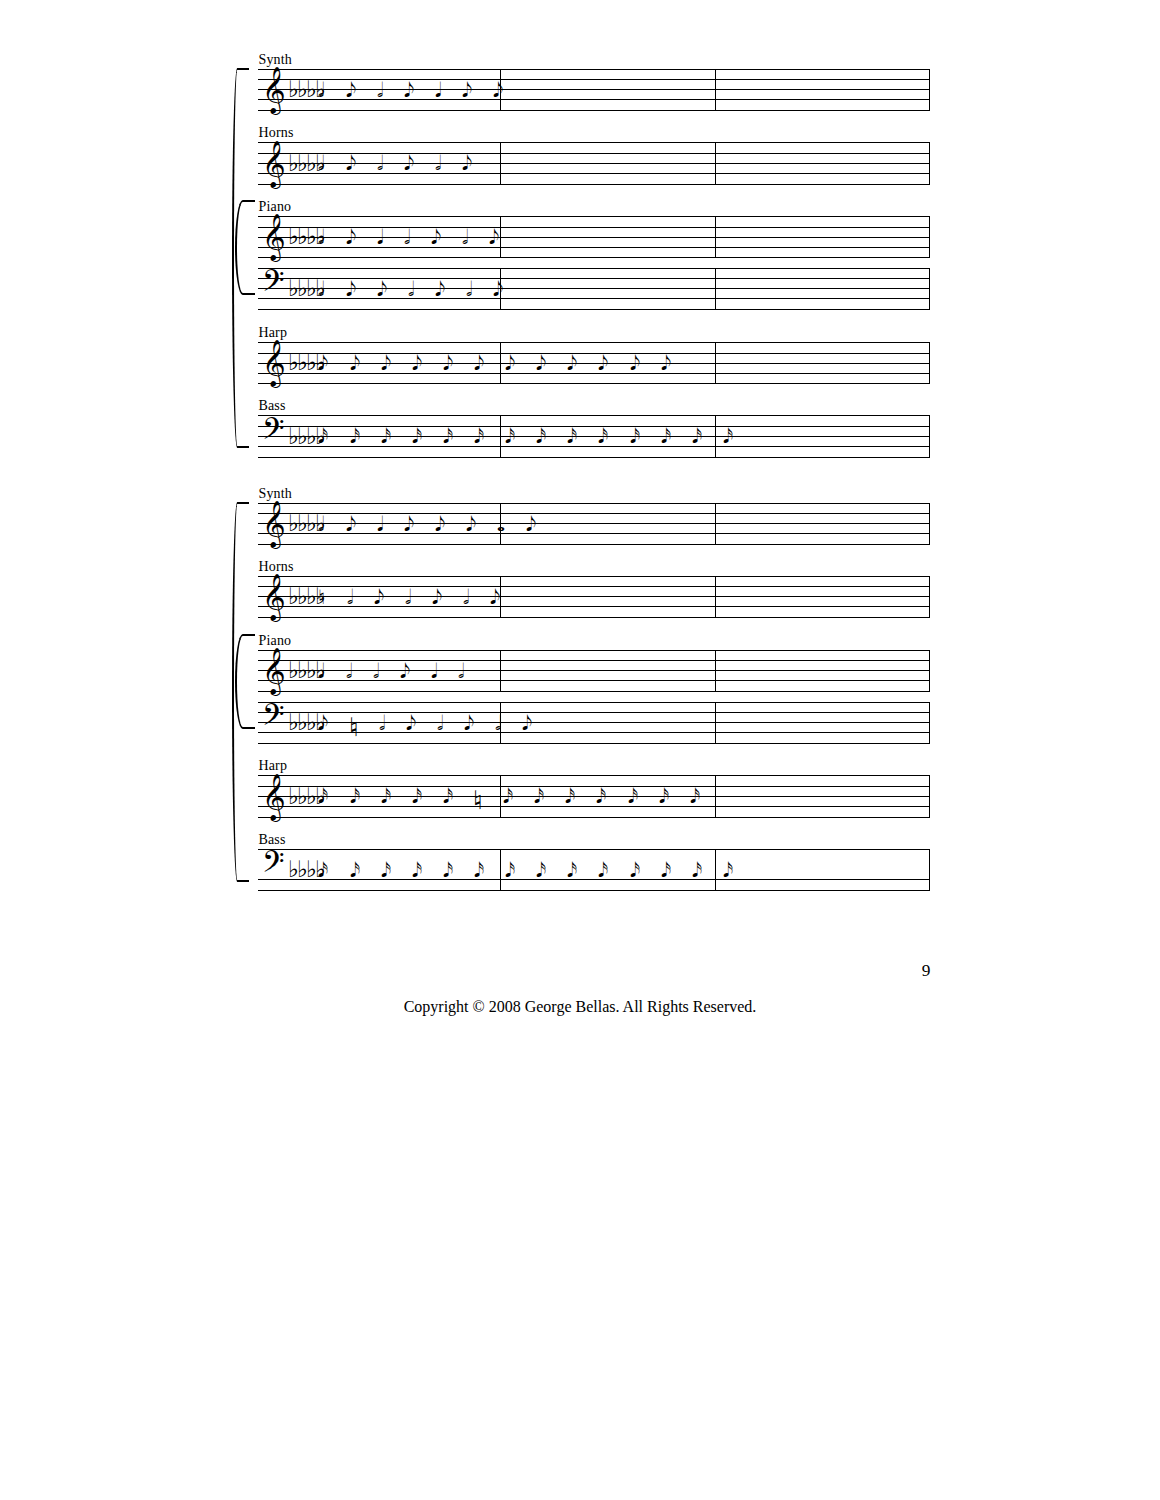Synth
𝄞 ♭♭♭♭ 𝅗𝅥𝅘𝅥𝅮𝅗𝅥𝅘𝅥𝅮𝅘𝅥𝅘𝅥𝅮𝅘𝅥𝅮
Horns
𝄞 ♭♭♭♭ 𝅗𝅥𝅘𝅥𝅮𝅗𝅥𝅘𝅥𝅮𝅗𝅥𝅘𝅥𝅮
Piano
𝄞 ♭♭♭♭ 𝅗𝅥𝅘𝅥𝅮𝅘𝅥𝅗𝅥𝅘𝅥𝅮𝅗𝅥𝅘𝅥𝅮
𝄢 ♭♭♭♭ 𝅗𝅥𝅘𝅥𝅮𝅘𝅥𝅮𝅗𝅥𝅘𝅥𝅮𝅗𝅥𝅘𝅥𝅮
Harp
𝄞 ♭♭♭♭ 𝅘𝅥𝅮𝅘𝅥𝅮𝅘𝅥𝅮𝅘𝅥𝅮𝅘𝅥𝅮𝅘𝅥𝅮𝅘𝅥𝅮𝅘𝅥𝅮𝅘𝅥𝅮𝅘𝅥𝅮𝅘𝅥𝅮𝅘𝅥𝅮
Bass
𝄢 ♭♭♭♭ 𝅘𝅥𝅯𝅘𝅥𝅯𝅘𝅥𝅯𝅘𝅥𝅯𝅘𝅥𝅯𝅘𝅥𝅯𝅘𝅥𝅯𝅘𝅥𝅯𝅘𝅥𝅯𝅘𝅥𝅯𝅘𝅥𝅯𝅘𝅥𝅯𝅘𝅥𝅯𝅘𝅥𝅯
Synth
𝄞 ♭♭♭♭ 𝅗𝅥𝅘𝅥𝅮𝅘𝅥𝅘𝅥𝅮𝅘𝅥𝅮𝅘𝅥𝅮𝅝𝅘𝅥𝅮
Horns
𝄞 ♭♭♭♭ ♮𝅗𝅥𝅘𝅥𝅮𝅗𝅥𝅘𝅥𝅮𝅗𝅥𝅘𝅥𝅮
Piano
𝄞 ♭♭♭♭ 𝅘𝅥𝅗𝅥𝅗𝅥𝅘𝅥𝅮𝅘𝅥𝅗𝅥
𝄢 ♭♭♭♭ 𝅘𝅥𝅮♮𝅗𝅥𝅘𝅥𝅮𝅗𝅥𝅘𝅥𝅮𝅗𝅥𝅘𝅥𝅮
Harp
𝄞 ♭♭♭♭ 𝅘𝅥𝅯𝅘𝅥𝅯𝅘𝅥𝅯𝅘𝅥𝅯𝅘𝅥𝅯♮𝅘𝅥𝅯𝅘𝅥𝅯𝅘𝅥𝅯𝅘𝅥𝅯𝅘𝅥𝅯𝅘𝅥𝅯𝅘𝅥𝅯
Bass
𝄢 ♭♭♭♭ 𝅘𝅥𝅯𝅘𝅥𝅯𝅘𝅥𝅯𝅘𝅥𝅯𝅘𝅥𝅯𝅘𝅥𝅯𝅘𝅥𝅯𝅘𝅥𝅯𝅘𝅥𝅯𝅘𝅥𝅯𝅘𝅥𝅯𝅘𝅥𝅯𝅘𝅥𝅯𝅘𝅥𝅯
9
Copyright © 2008 George Bellas. All Rights Reserved.